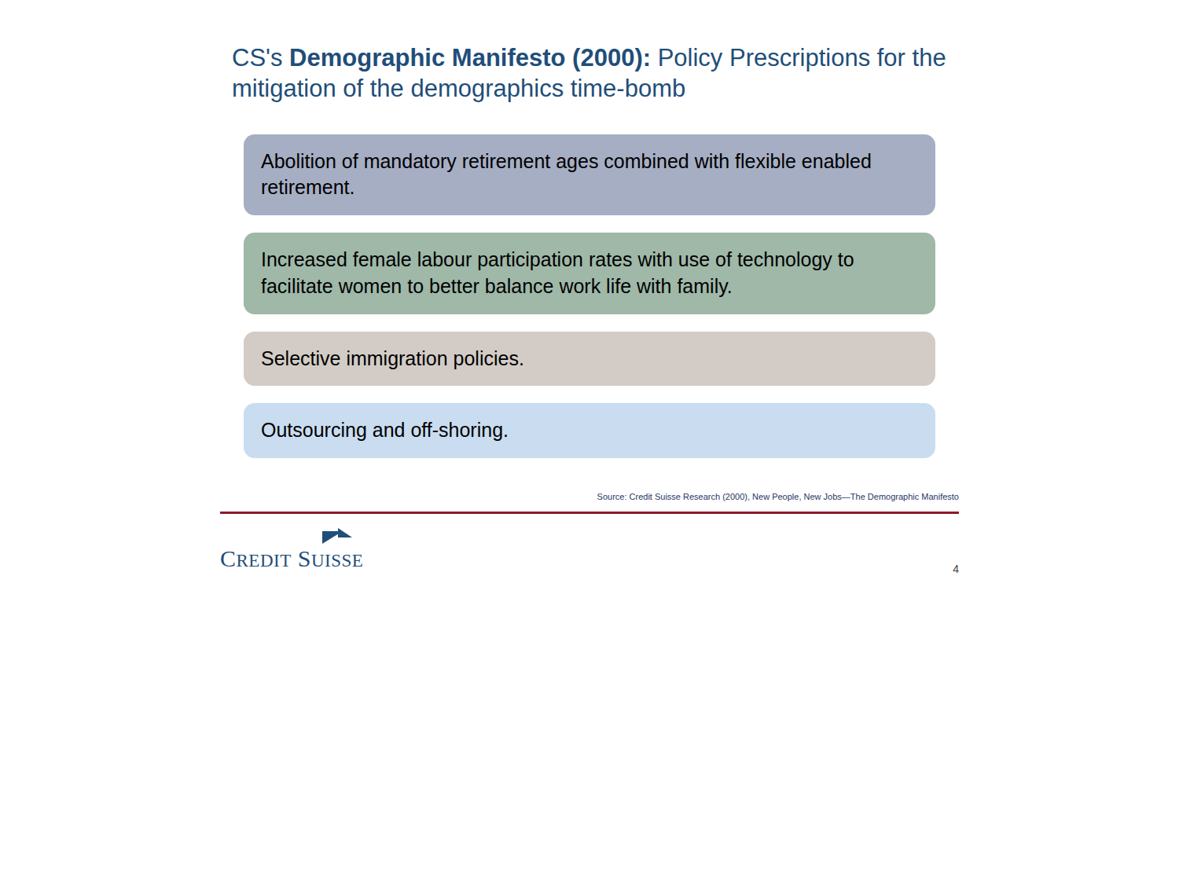CS's Demographic Manifesto (2000): Policy Prescriptions for the mitigation of the demographics time-bomb
Abolition of mandatory retirement ages combined with flexible enabled retirement.
Increased female labour participation rates with use of technology to facilitate women to better balance work life with family.
Selective immigration policies.
Outsourcing and off-shoring.
Source: Credit Suisse Research (2000), New People, New Jobs—The Demographic Manifesto
CREDIT SUISSE
4